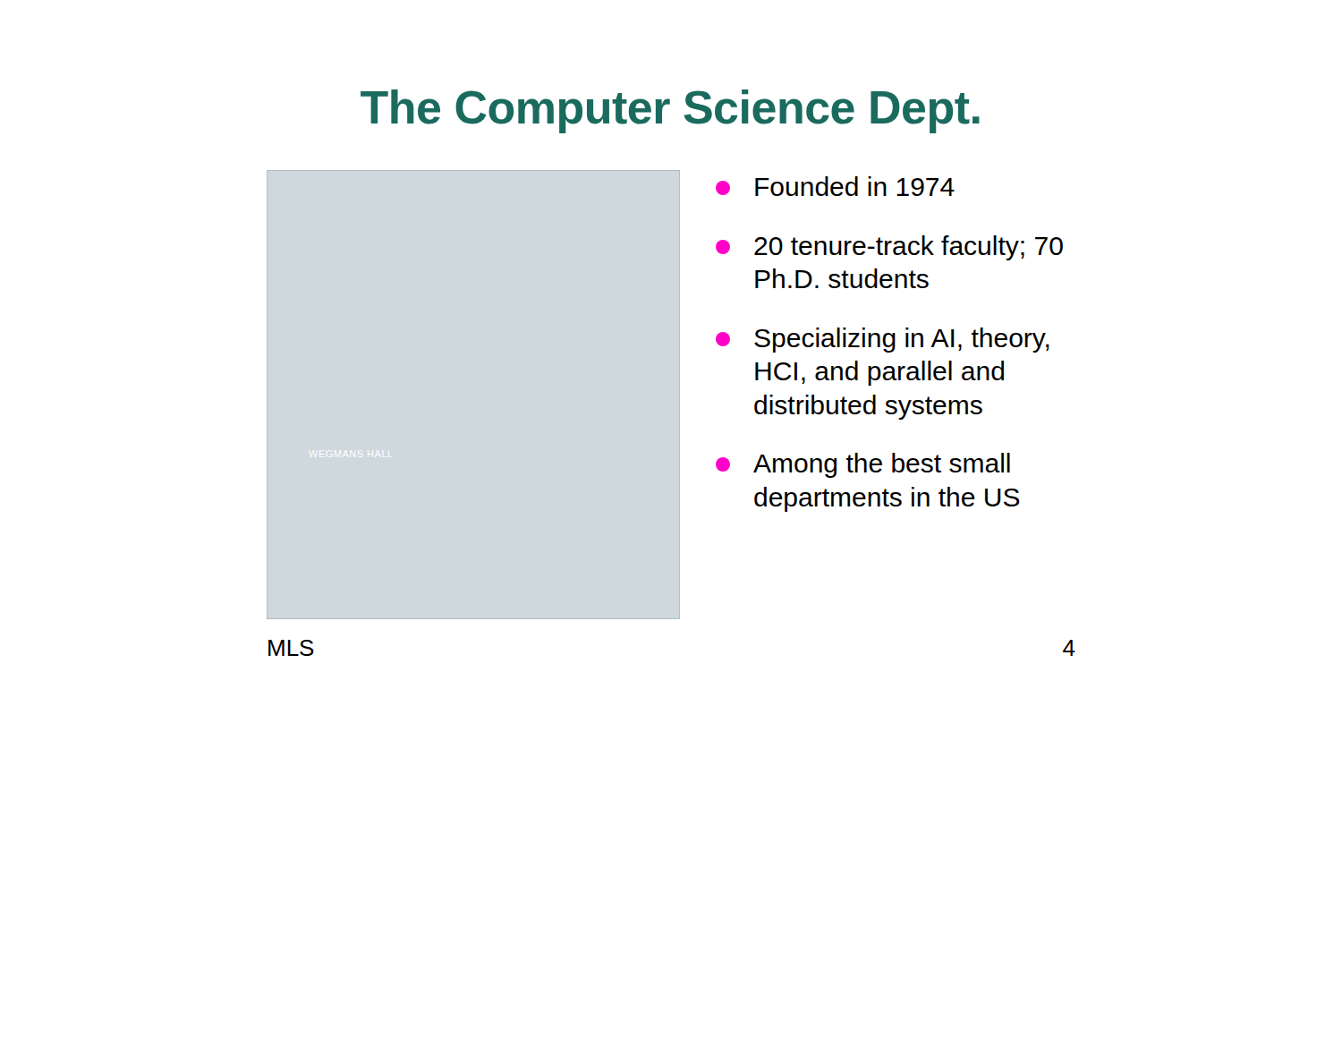The Computer Science Dept.
WEGMANS HALL
Founded in 1974
20 tenure-track faculty; 70 Ph.D. students
Specializing in AI, theory, HCI, and parallel and distributed systems
Among the best small departments in the US
MLS 4